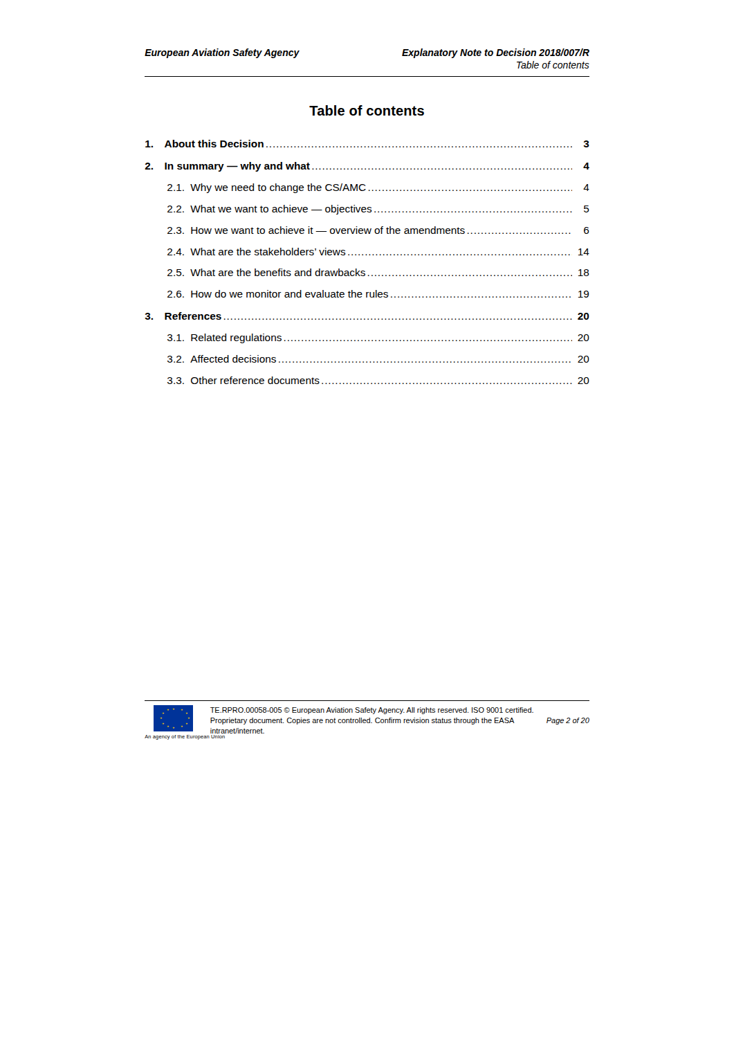European Aviation Safety Agency
Explanatory Note to Decision 2018/007/R
Table of contents
Table of contents
1. About this Decision ........................................................................................................... 3
2. In summary — why and what ......................................................................................... 4
2.1. Why we need to change the CS/AMC ..................................................................................... 4
2.2. What we want to achieve — objectives .................................................................................. 5
2.3. How we want to achieve it — overview of the amendments .................................................. 6
2.4. What are the stakeholders’ views ......................................................................................... 14
2.5. What are the benefits and drawbacks .................................................................................. 18
2.6. How do we monitor and evaluate the rules ......................................................................... 19
3. References ......................................................................................................................... 20
3.1. Related regulations ......................................................................................................... 20
3.2. Affected decisions .......................................................................................................... 20
3.3. Other reference documents ............................................................................................. 20
★ ★ ★ ★ ★ ★ ★ ★ ★ ★ ★ ★
An agency of the European Union
TE.RPRO.00058-005 © European Aviation Safety Agency. All rights reserved. ISO 9001 certified.
Proprietary document. Copies are not controlled. Confirm revision status through the EASA intranet/internet. Page 2 of 20